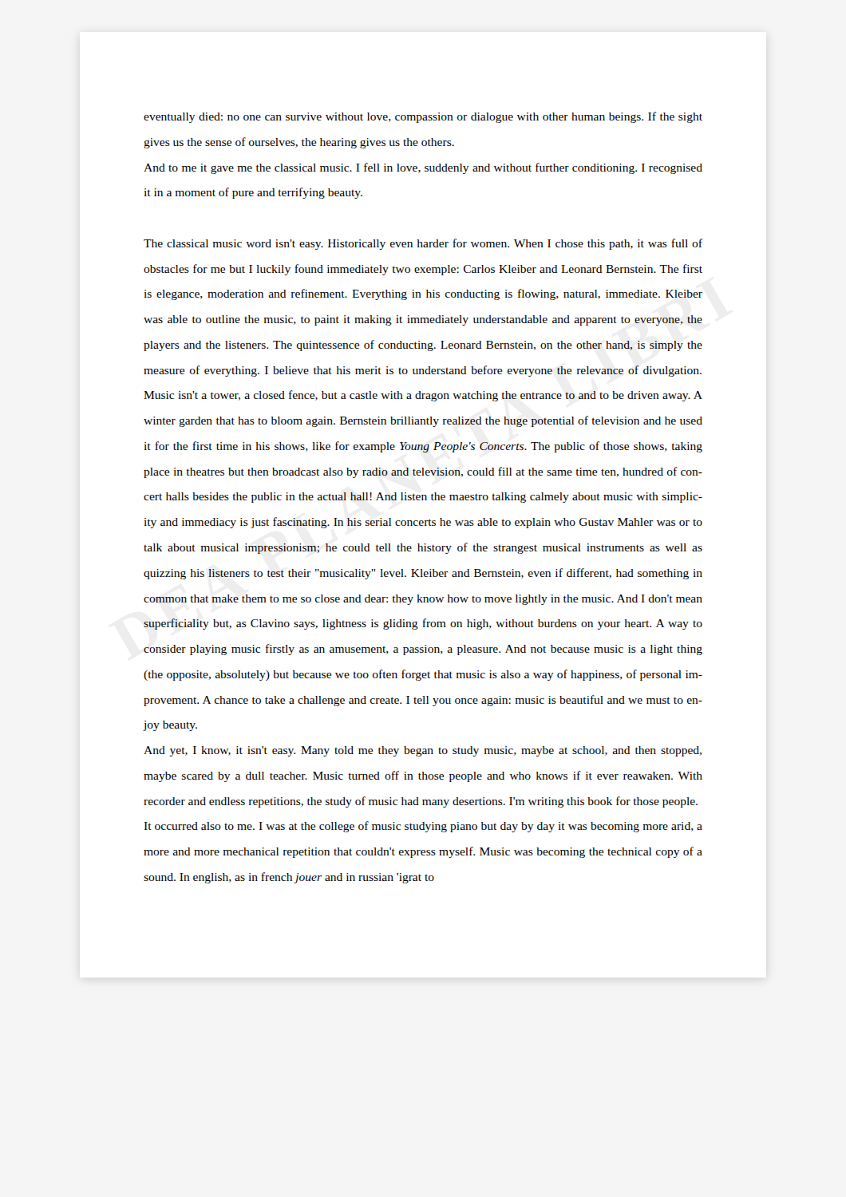DEA PLANETA LIBRI
eventually died: no one can survive without love, compassion or dialogue with other human beings. If the sight gives us the sense of ourselves, the hearing gives us the others.
And to me it gave me the classical music. I fell in love, suddenly and without further conditioning. I recognised it in a moment of pure and terrifying beauty.
The classical music word isn't easy. Historically even harder for women. When I chose this path, it was full of obstacles for me but I luckily found immediately two exemple: Carlos Kleiber and Leonard Bernstein. The first is elegance, moderation and refinement. Everything in his conducting is flowing, natural, immediate. Kleiber was able to outline the music, to paint it making it immediately understandable and apparent to everyone, the players and the listeners. The quintessence of conducting. Leonard Bernstein, on the other hand, is simply the measure of everything. I believe that his merit is to understand before everyone the relevance of divulgation. Music isn't a tower, a closed fence, but a castle with a dragon watching the entrance to and to be driven away. A winter garden that has to bloom again. Bernstein brilliantly realized the huge potential of television and he used it for the first time in his shows, like for example Young People's Concerts. The public of those shows, taking place in theatres but then broadcast also by radio and television, could fill at the same time ten, hundred of concert halls besides the public in the actual hall! And listen the maestro talking calmely about music with simplicity and immediacy is just fascinating. In his serial concerts he was able to explain who Gustav Mahler was or to talk about musical impressionism; he could tell the history of the strangest musical instruments as well as quizzing his listeners to test their "musicality" level. Kleiber and Bernstein, even if different, had something in common that make them to me so close and dear: they know how to move lightly in the music. And I don't mean superficiality but, as Clavino says, lightness is gliding from on high, without burdens on your heart. A way to consider playing music firstly as an amusement, a passion, a pleasure. And not because music is a light thing (the opposite, absolutely) but because we too often forget that music is also a way of happiness, of personal improvement. A chance to take a challenge and create. I tell you once again: music is beautiful and we must to enjoy beauty.
And yet, I know, it isn't easy. Many told me they began to study music, maybe at school, and then stopped, maybe scared by a dull teacher. Music turned off in those people and who knows if it ever reawaken. With recorder and endless repetitions, the study of music had many desertions. I'm writing this book for those people.
It occurred also to me. I was at the college of music studying piano but day by day it was becoming more arid, a more and more mechanical repetition that couldn't express myself. Music was becoming the technical copy of a sound. In english, as in french jouer and in russian 'igrat to